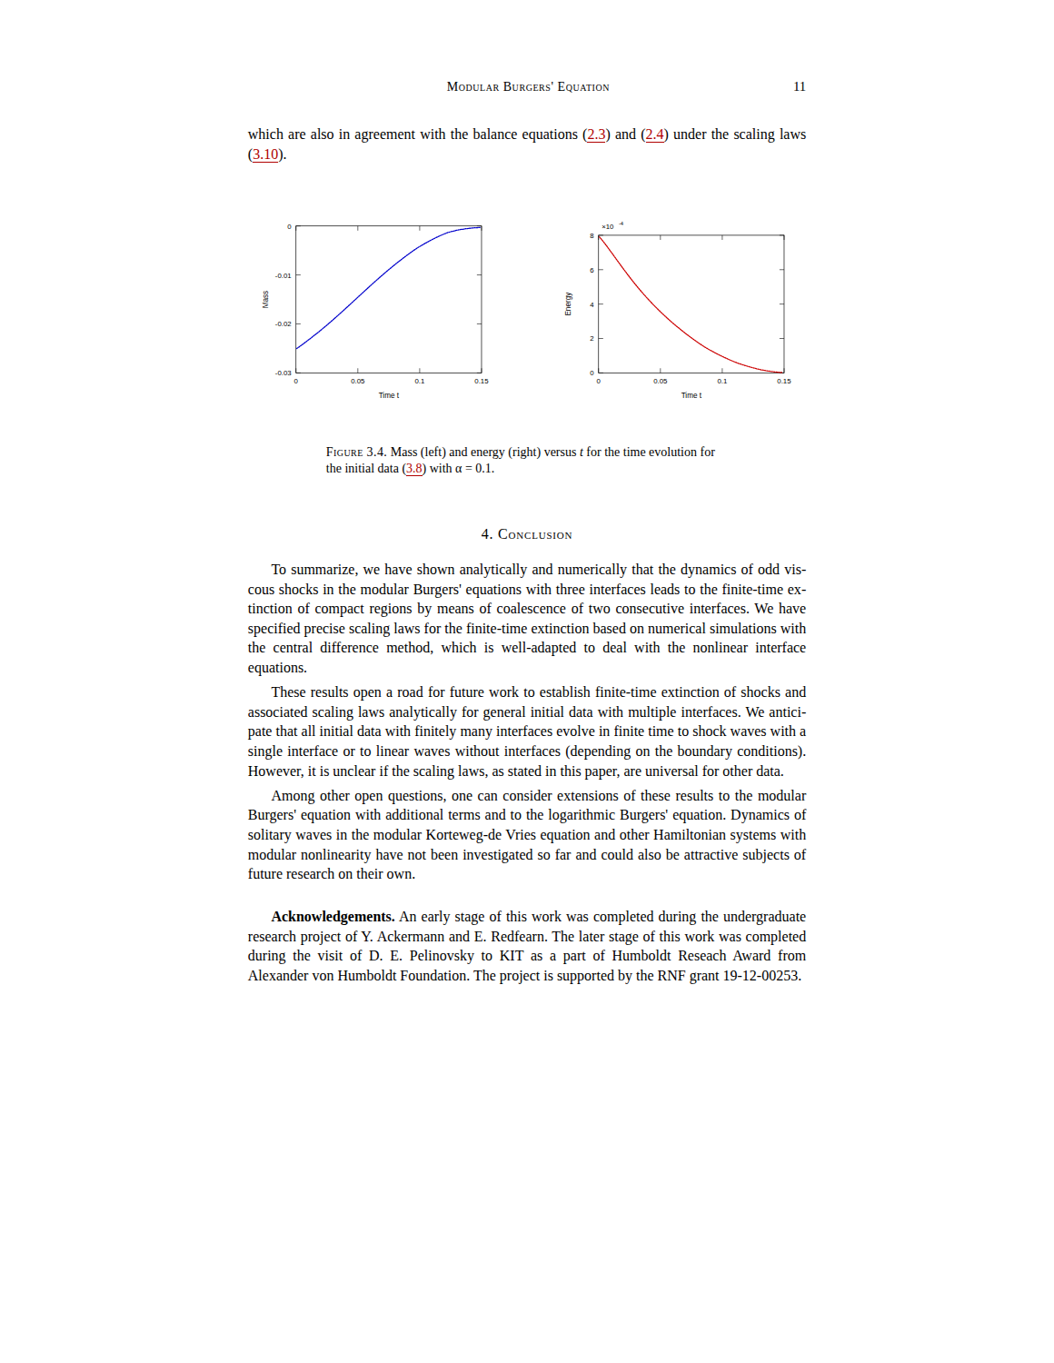Modular Burgers' Equation 11
which are also in agreement with the balance equations (2.3) and (2.4) under the scaling laws (3.10).
0 -0.01 -0.02 -0.03 0 0.05 0.1 0.15 Time t Mass ×10 -4 0 2 4 6 8 0 0.05 0.1 0.15 Time t Energy
Figure 3.4. Mass (left) and energy (right) versus t for the time evolution for the initial data (3.8) with α = 0.1.
4. Conclusion
To summarize, we have shown analytically and numerically that the dynamics of odd viscous shocks in the modular Burgers' equations with three interfaces leads to the finite-time extinction of compact regions by means of coalescence of two consecutive interfaces. We have specified precise scaling laws for the finite-time extinction based on numerical simulations with the central difference method, which is well-adapted to deal with the nonlinear interface equations.
These results open a road for future work to establish finite-time extinction of shocks and associated scaling laws analytically for general initial data with multiple interfaces. We anticipate that all initial data with finitely many interfaces evolve in finite time to shock waves with a single interface or to linear waves without interfaces (depending on the boundary conditions). However, it is unclear if the scaling laws, as stated in this paper, are universal for other data.
Among other open questions, one can consider extensions of these results to the modular Burgers' equation with additional terms and to the logarithmic Burgers' equation. Dynamics of solitary waves in the modular Korteweg-de Vries equation and other Hamiltonian systems with modular nonlinearity have not been investigated so far and could also be attractive subjects of future research on their own.
Acknowledgements. An early stage of this work was completed during the undergraduate research project of Y. Ackermann and E. Redfearn. The later stage of this work was completed during the visit of D. E. Pelinovsky to KIT as a part of Humboldt Reseach Award from Alexander von Humboldt Foundation. The project is supported by the RNF grant 19-12-00253.